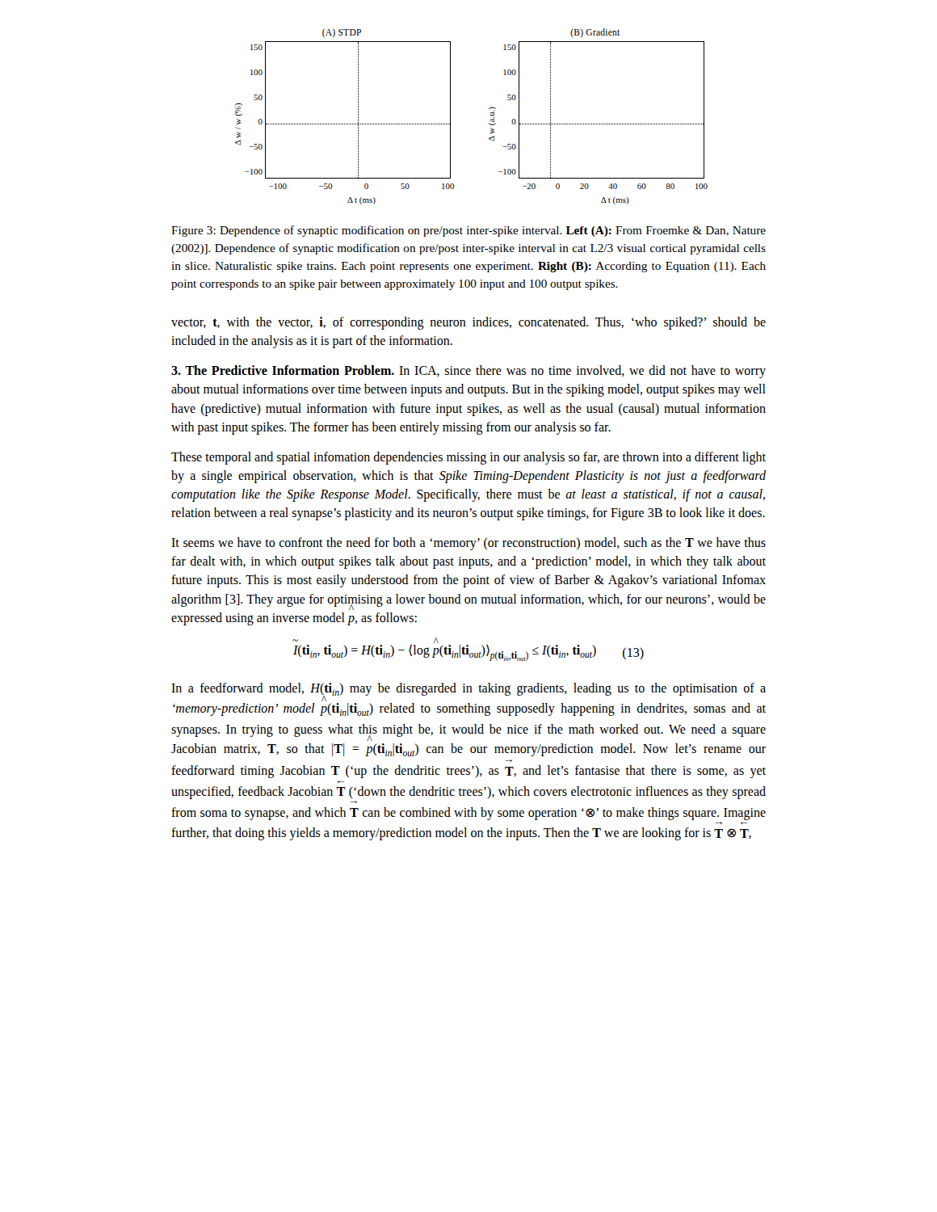(A) STDP
Δ w / w (%)
150 100 50 0 −50 −100
−100 −50 0 50 100
Δ t (ms)
(B) Gradient
Δ w (a.u.)
150 100 50 0 −50 −100
−20 0 20 40 60 80 100
Δ t (ms)
Figure 3: Dependence of synaptic modification on pre/post inter-spike interval. Left (A): From Froemke & Dan, Nature (2002)]. Dependence of synaptic modification on pre/post inter-spike interval in cat L2/3 visual cortical pyramidal cells in slice. Naturalistic spike trains. Each point represents one experiment. Right (B): According to Equation (11). Each point corresponds to an spike pair between approximately 100 input and 100 output spikes.
vector, t, with the vector, i, of corresponding neuron indices, concatenated. Thus, ‘who spiked?’ should be included in the analysis as it is part of the information.
3. The Predictive Information Problem.
In ICA, since there was no time involved, we did not have to worry about mutual informations over time between inputs and outputs. But in the spiking model, output spikes may well have (predictive) mutual information with future input spikes, as well as the usual (causal) mutual information with past input spikes. The former has been entirely missing from our analysis so far.
These temporal and spatial infomation dependencies missing in our analysis so far, are thrown into a different light by a single empirical observation, which is that Spike Timing-Dependent Plasticity is not just a feedforward computation like the Spike Response Model. Specifically, there must be at least a statistical, if not a causal, relation between a real synapse’s plasticity and its neuron’s output spike timings, for Figure 3B to look like it does.
It seems we have to confront the need for both a ‘memory’ (or reconstruction) model, such as the T we have thus far dealt with, in which output spikes talk about past inputs, and a ‘prediction’ model, in which they talk about future inputs. This is most easily understood from the point of view of Barber & Agakov’s variational Infomax algorithm [3]. They argue for optimising a lower bound on mutual information, which, for our neurons’, would be expressed using an inverse model p, as follows:
I(tiin, tiout) = H(tiin) − ⟨log p(tiin|tiout)⟩p(tiin,tiout) ≤ I(tiin, tiout)
(13)
In a feedforward model, H(tiin) may be disregarded in taking gradients, leading us to the optimisation of a ‘memory-prediction’ model p(tiin|tiout) related to something supposedly happening in dendrites, somas and at synapses. In trying to guess what this might be, it would be nice if the math worked out. We need a square Jacobian matrix, T, so that |T| = p(tiin|tiout) can be our memory/prediction model. Now let’s rename our feedforward timing Jacobian T (‘up the dendritic trees’), as T, and let’s fantasise that there is some, as yet unspecified, feedback Jacobian T (‘down the dendritic trees’), which covers electrotonic influences as they spread from soma to synapse, and which T can be combined with by some operation ‘⊗’ to make things square. Imagine further, that doing this yields a memory/prediction model on the inputs. Then the T we are looking for is T ⊗ T,